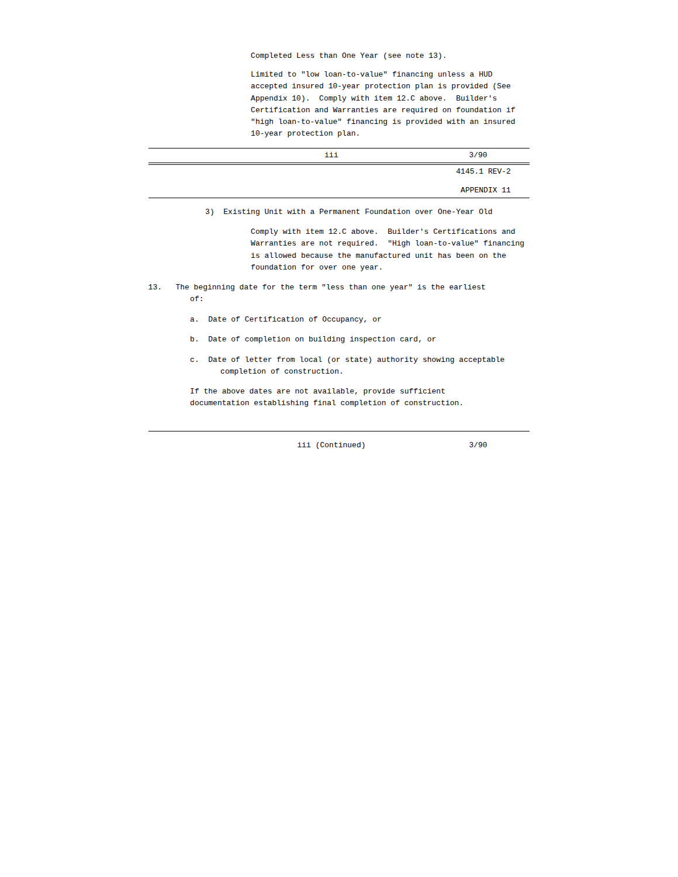Completed Less than One Year (see note 13).
Limited to "low loan-to-value" financing unless a HUD accepted insured 10-year protection plan is provided (See Appendix 10). Comply with item 12.C above. Builder's Certification and Warranties are required on foundation if "high loan-to-value" financing is provided with an insured 10-year protection plan.
iii
3/90
4145.1 REV-2
APPENDIX 11
3) Existing Unit with a Permanent Foundation over One-Year Old
Comply with item 12.C above. Builder's Certifications and Warranties are not required. "High loan-to-value" financing is allowed because the manufactured unit has been on the foundation for over one year.
13. The beginning date for the term "less than one year" is the earliest of:
a. Date of Certification of Occupancy, or
b. Date of completion on building inspection card, or
c. Date of letter from local (or state) authority showing acceptable completion of construction.
If the above dates are not available, provide sufficient documentation establishing final completion of construction.
iii (Continued)
3/90